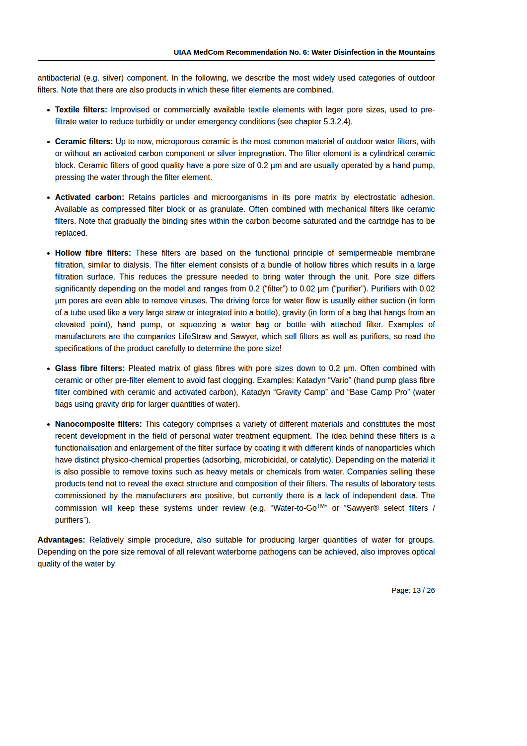UIAA MedCom Recommendation No. 6: Water Disinfection in the Mountains
antibacterial (e.g. silver) component. In the following, we describe the most widely used categories of outdoor filters. Note that there are also products in which these filter elements are combined.
Textile filters: Improvised or commercially available textile elements with lager pore sizes, used to pre-filtrate water to reduce turbidity or under emergency conditions (see chapter 5.3.2.4).
Ceramic filters: Up to now, microporous ceramic is the most common material of outdoor water filters, with or without an activated carbon component or silver impregnation. The filter element is a cylindrical ceramic block. Ceramic filters of good quality have a pore size of 0.2 µm and are usually operated by a hand pump, pressing the water through the filter element.
Activated carbon: Retains particles and microorganisms in its pore matrix by electrostatic adhesion. Available as compressed filter block or as granulate. Often combined with mechanical filters like ceramic filters. Note that gradually the binding sites within the carbon become saturated and the cartridge has to be replaced.
Hollow fibre filters: These filters are based on the functional principle of semipermeable membrane filtration, similar to dialysis. The filter element consists of a bundle of hollow fibres which results in a large filtration surface. This reduces the pressure needed to bring water through the unit. Pore size differs significantly depending on the model and ranges from 0.2 (“filter”) to 0.02 µm (“purifier”). Purifiers with 0.02 µm pores are even able to remove viruses. The driving force for water flow is usually either suction (in form of a tube used like a very large straw or integrated into a bottle), gravity (in form of a bag that hangs from an elevated point), hand pump, or squeezing a water bag or bottle with attached filter. Examples of manufacturers are the companies LifeStraw and Sawyer, which sell filters as well as purifiers, so read the specifications of the product carefully to determine the pore size!
Glass fibre filters: Pleated matrix of glass fibres with pore sizes down to 0.2 µm. Often combined with ceramic or other pre-filter element to avoid fast clogging. Examples: Katadyn “Vario” (hand pump glass fibre filter combined with ceramic and activated carbon), Katadyn “Gravity Camp” and “Base Camp Pro” (water bags using gravity drip for larger quantities of water).
Nanocomposite filters: This category comprises a variety of different materials and constitutes the most recent development in the field of personal water treatment equipment. The idea behind these filters is a functionalisation and enlargement of the filter surface by coating it with different kinds of nanoparticles which have distinct physico-chemical properties (adsorbing, microbicidal, or catalytic). Depending on the material it is also possible to remove toxins such as heavy metals or chemicals from water. Companies selling these products tend not to reveal the exact structure and composition of their filters. The results of laboratory tests commissioned by the manufacturers are positive, but currently there is a lack of independent data. The commission will keep these systems under review (e.g. “Water-to-GoTM” or “Sawyer® select filters / purifiers”).
Advantages: Relatively simple procedure, also suitable for producing larger quantities of water for groups. Depending on the pore size removal of all relevant waterborne pathogens can be achieved, also improves optical quality of the water by
Page: 13 / 26